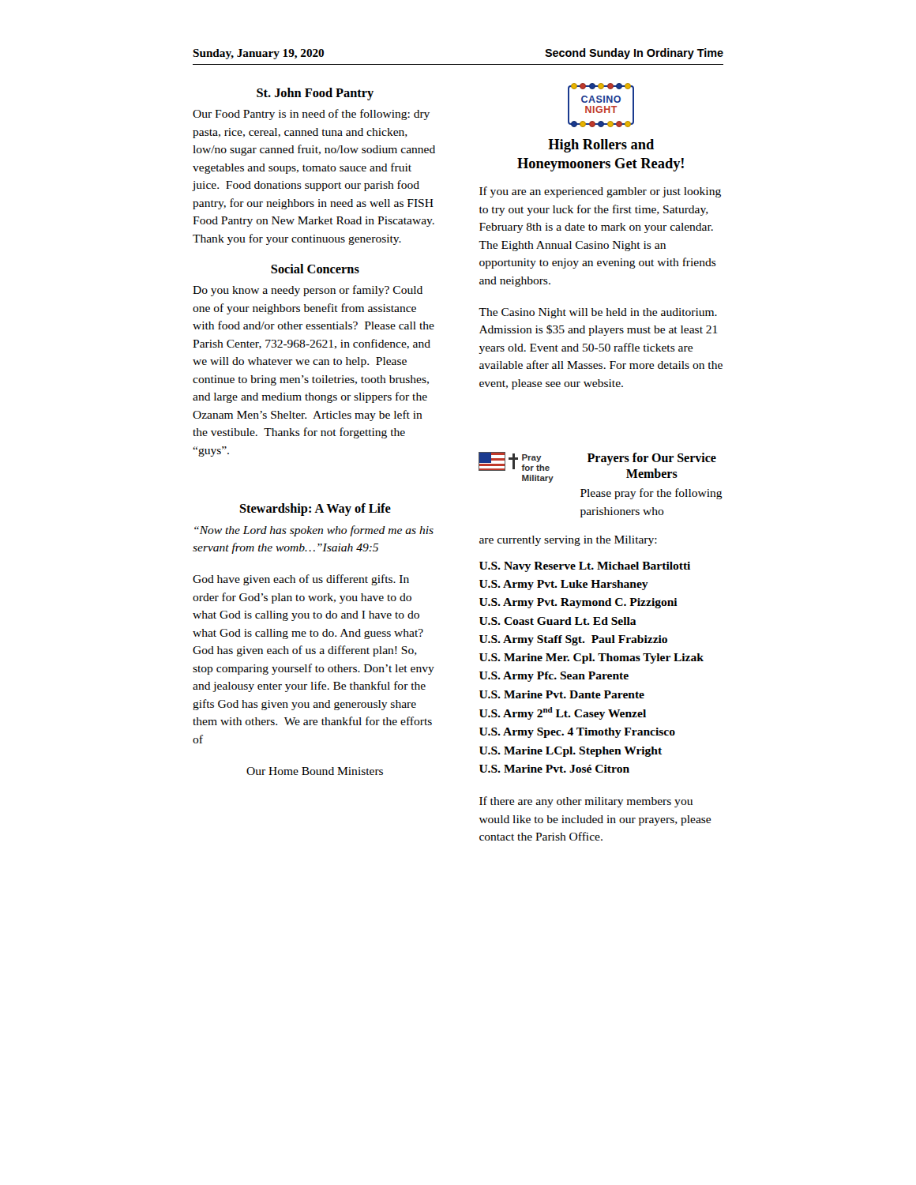Sunday, January 19, 2020 Second Sunday In Ordinary Time
St. John Food Pantry
Our Food Pantry is in need of the following: dry pasta, rice, cereal, canned tuna and chicken, low/no sugar canned fruit, no/low sodium canned vegetables and soups, tomato sauce and fruit juice. Food donations support our parish food pantry, for our neighbors in need as well as FISH Food Pantry on New Market Road in Piscataway. Thank you for your continuous generosity.
Social Concerns
Do you know a needy person or family? Could one of your neighbors benefit from assistance with food and/or other essentials? Please call the Parish Center, 732-968-2621, in confidence, and we will do whatever we can to help. Please continue to bring men’s toiletries, tooth brushes, and large and medium thongs or slippers for the Ozanam Men’s Shelter. Articles may be left in the vestibule. Thanks for not forgetting the “guys”.
Stewardship: A Way of Life
“Now the Lord has spoken who formed me as his servant from the womb…”Isaiah 49:5
God have given each of us different gifts. In order for God’s plan to work, you have to do what God is calling you to do and I have to do what God is calling me to do. And guess what? God has given each of us a different plan! So, stop comparing yourself to others. Don’t let envy and jealousy enter your life. Be thankful for the gifts God has given you and generously share them with others. We are thankful for the efforts of
Our Home Bound Ministers
CASINO NIGHT
High Rollers and
Honeymooners Get Ready!
If you are an experienced gambler or just looking to try out your luck for the first time, Saturday, February 8th is a date to mark on your calendar. The Eighth Annual Casino Night is an opportunity to enjoy an evening out with friends and neighbors.
The Casino Night will be held in the auditorium. Admission is $35 and players must be at least 21 years old. Event and 50-50 raffle tickets are available after all Masses. For more details on the event, please see our website.
Pray
for the
Military
Prayers for Our Service Members
Please pray for the following parishioners who
are currently serving in the Military:
U.S. Navy Reserve Lt. Michael Bartilotti
U.S. Army Pvt. Luke Harshaney
U.S. Army Pvt. Raymond C. Pizzigoni
U.S. Coast Guard Lt. Ed Sella
U.S. Army Staff Sgt. Paul Frabizzio
U.S. Marine Mer. Cpl. Thomas Tyler Lizak
U.S. Army Pfc. Sean Parente
U.S. Marine Pvt. Dante Parente
U.S. Army 2nd Lt. Casey Wenzel
U.S. Army Spec. 4 Timothy Francisco
U.S. Marine LCpl. Stephen Wright
U.S. Marine Pvt. José Citron
If there are any other military members you would like to be included in our prayers, please contact the Parish Office.